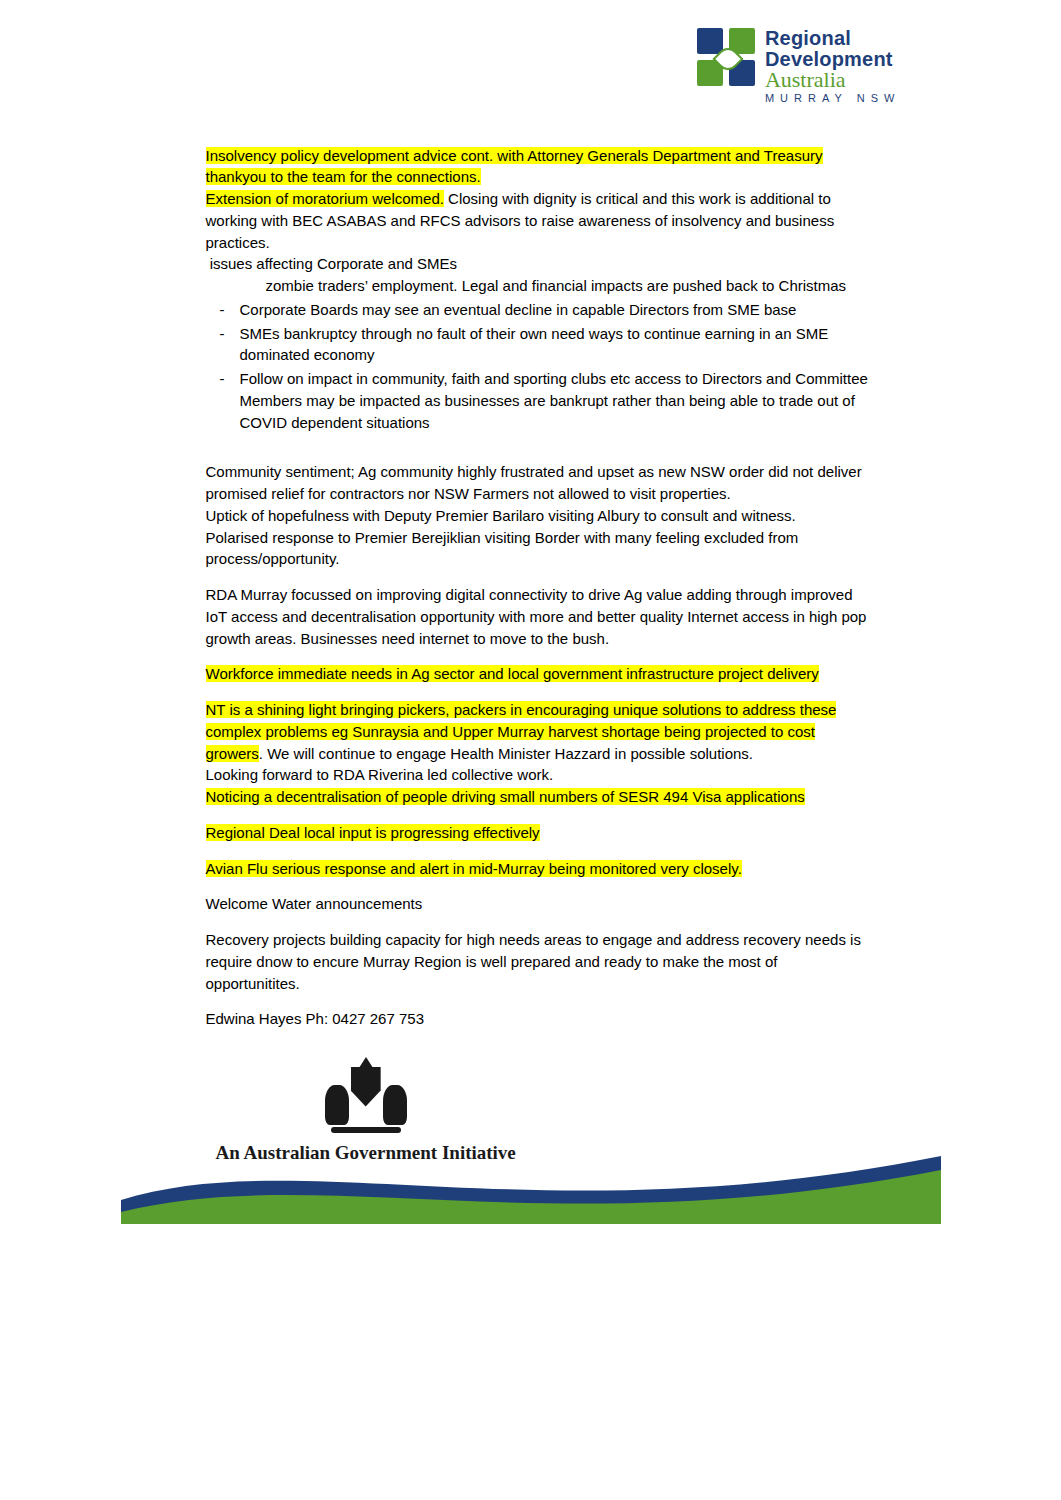Regional
Development
Australia
MURRAY NSW
Insolvency policy development advice cont. with Attorney Generals Department and Treasury thankyou to the team for the connections.
Extension of moratorium welcomed. Closing with dignity is critical and this work is additional to working with BEC ASABAS and RFCS advisors to raise awareness of insolvency and business practices.
issues affecting Corporate and SMEs
zombie traders’ employment. Legal and financial impacts are pushed back to Christmas
Corporate Boards may see an eventual decline in capable Directors from SME base
SMEs bankruptcy through no fault of their own need ways to continue earning in an SME dominated economy
Follow on impact in community, faith and sporting clubs etc access to Directors and Committee Members may be impacted as businesses are bankrupt rather than being able to trade out of COVID dependent situations
Community sentiment; Ag community highly frustrated and upset as new NSW order did not deliver promised relief for contractors nor NSW Farmers not allowed to visit properties.
Uptick of hopefulness with Deputy Premier Barilaro visiting Albury to consult and witness.
Polarised response to Premier Berejiklian visiting Border with many feeling excluded from process/opportunity.
RDA Murray focussed on improving digital connectivity to drive Ag value adding through improved IoT access and decentralisation opportunity with more and better quality Internet access in high pop growth areas. Businesses need internet to move to the bush.
Workforce immediate needs in Ag sector and local government infrastructure project delivery
NT is a shining light bringing pickers, packers in encouraging unique solutions to address these complex problems eg Sunraysia and Upper Murray harvest shortage being projected to cost growers. We will continue to engage Health Minister Hazzard in possible solutions.
Looking forward to RDA Riverina led collective work.
Noticing a decentralisation of people driving small numbers of SESR 494 Visa applications
Regional Deal local input is progressing effectively
Avian Flu serious response and alert in mid-Murray being monitored very closely.
Welcome Water announcements
Recovery projects building capacity for high needs areas to engage and address recovery needs is require dnow to encure Murray Region is well prepared and ready to make the most of opportunitites.
Edwina Hayes Ph: 0427 267 753
An Australian Government Initiative